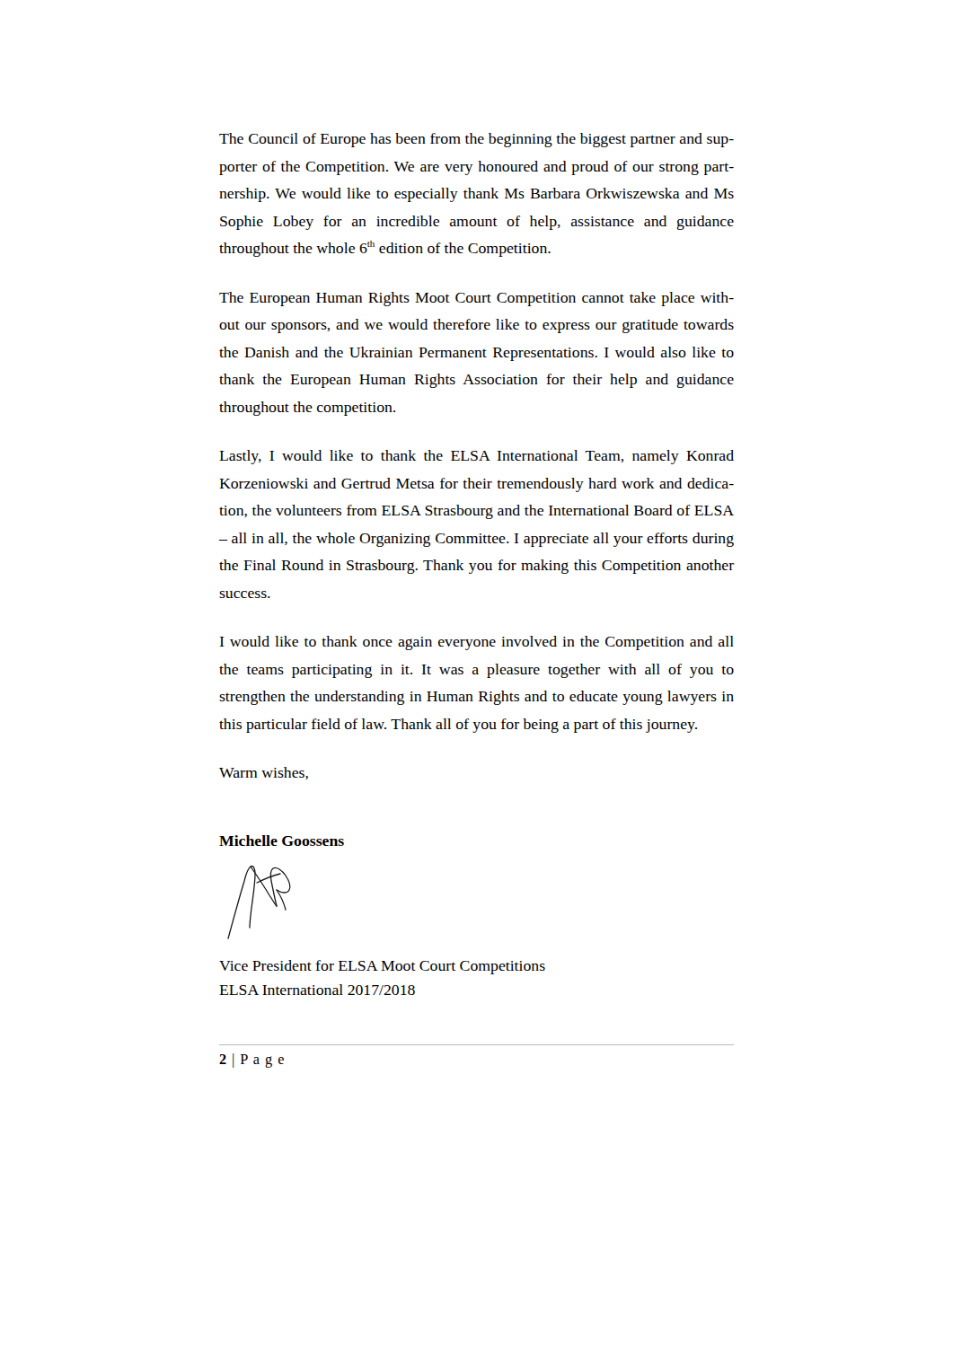The Council of Europe has been from the beginning the biggest partner and supporter of the Competition. We are very honoured and proud of our strong partnership. We would like to especially thank Ms Barbara Orkwiszewska and Ms Sophie Lobey for an incredible amount of help, assistance and guidance throughout the whole 6th edition of the Competition.
The European Human Rights Moot Court Competition cannot take place without our sponsors, and we would therefore like to express our gratitude towards the Danish and the Ukrainian Permanent Representations. I would also like to thank the European Human Rights Association for their help and guidance throughout the competition.
Lastly, I would like to thank the ELSA International Team, namely Konrad Korzeniowski and Gertrud Metsa for their tremendously hard work and dedication, the volunteers from ELSA Strasbourg and the International Board of ELSA – all in all, the whole Organizing Committee. I appreciate all your efforts during the Final Round in Strasbourg. Thank you for making this Competition another success.
I would like to thank once again everyone involved in the Competition and all the teams participating in it. It was a pleasure together with all of you to strengthen the understanding in Human Rights and to educate young lawyers in this particular field of law. Thank all of you for being a part of this journey.
Warm wishes,
Michelle Goossens
Vice President for ELSA Moot Court Competitions
ELSA International 2017/2018
2 | P a g e